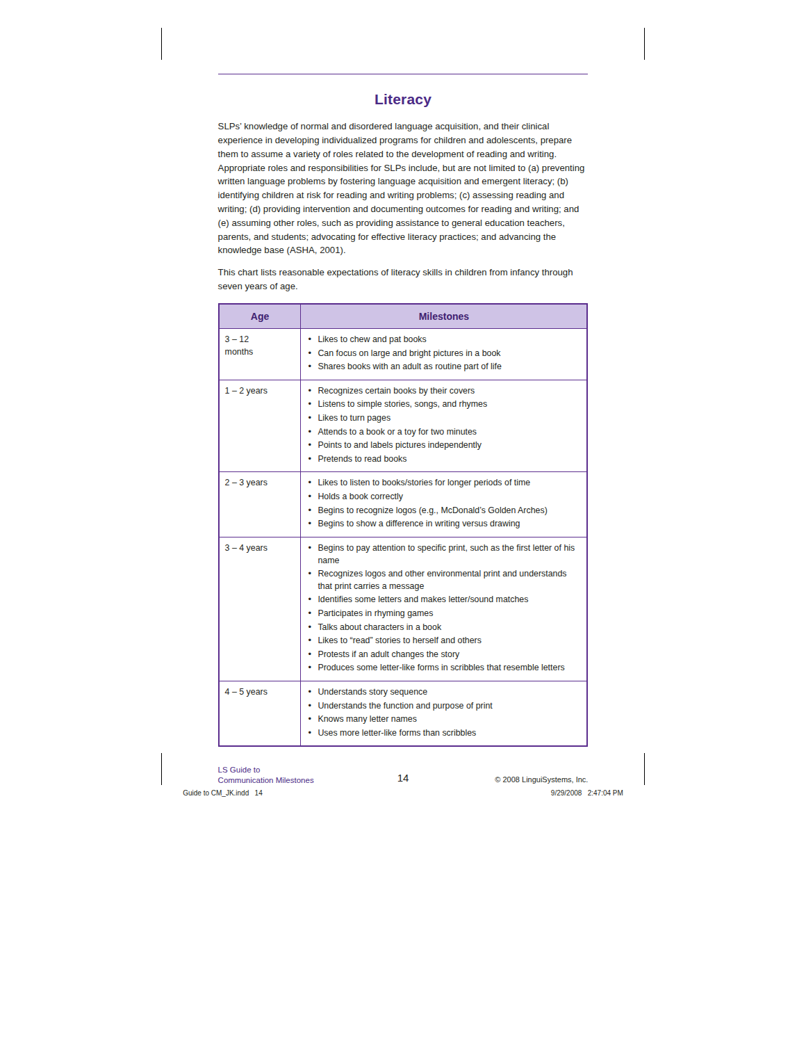Literacy
SLPs’ knowledge of normal and disordered language acquisition, and their clinical experience in developing individualized programs for children and adolescents, prepare them to assume a variety of roles related to the development of reading and writing. Appropriate roles and responsibilities for SLPs include, but are not limited to (a) preventing written language problems by fostering language acquisition and emergent literacy; (b) identifying children at risk for reading and writing problems; (c) assessing reading and writing; (d) providing intervention and documenting outcomes for reading and writing; and (e) assuming other roles, such as providing assistance to general education teachers, parents, and students; advocating for effective literacy practices; and advancing the knowledge base (ASHA, 2001).
This chart lists reasonable expectations of literacy skills in children from infancy through seven years of age.
| Age | Milestones |
| --- | --- |
| 3 – 12 months | Likes to chew and pat books Can focus on large and bright pictures in a book Shares books with an adult as routine part of life |
| 1 – 2 years | Recognizes certain books by their covers Listens to simple stories, songs, and rhymes Likes to turn pages Attends to a book or a toy for two minutes Points to and labels pictures independently Pretends to read books |
| 2 – 3 years | Likes to listen to books/stories for longer periods of time Holds a book correctly Begins to recognize logos (e.g., McDonald’s Golden Arches) Begins to show a difference in writing versus drawing |
| 3 – 4 years | Begins to pay attention to specific print, such as the first letter of his name Recognizes logos and other environmental print and understands that print carries a message Identifies some letters and makes letter/sound matches Participates in rhyming games Talks about characters in a book Likes to “read” stories to herself and others Protests if an adult changes the story Produces some letter-like forms in scribbles that resemble letters |
| 4 – 5 years | Understands story sequence Understands the function and purpose of print Knows many letter names Uses more letter-like forms than scribbles |
LS Guide to
Communication Milestones
14
© 2008 LinguiSystems, Inc.
Guide to CM_JK.indd 14 9/29/2008 2:47:04 PM